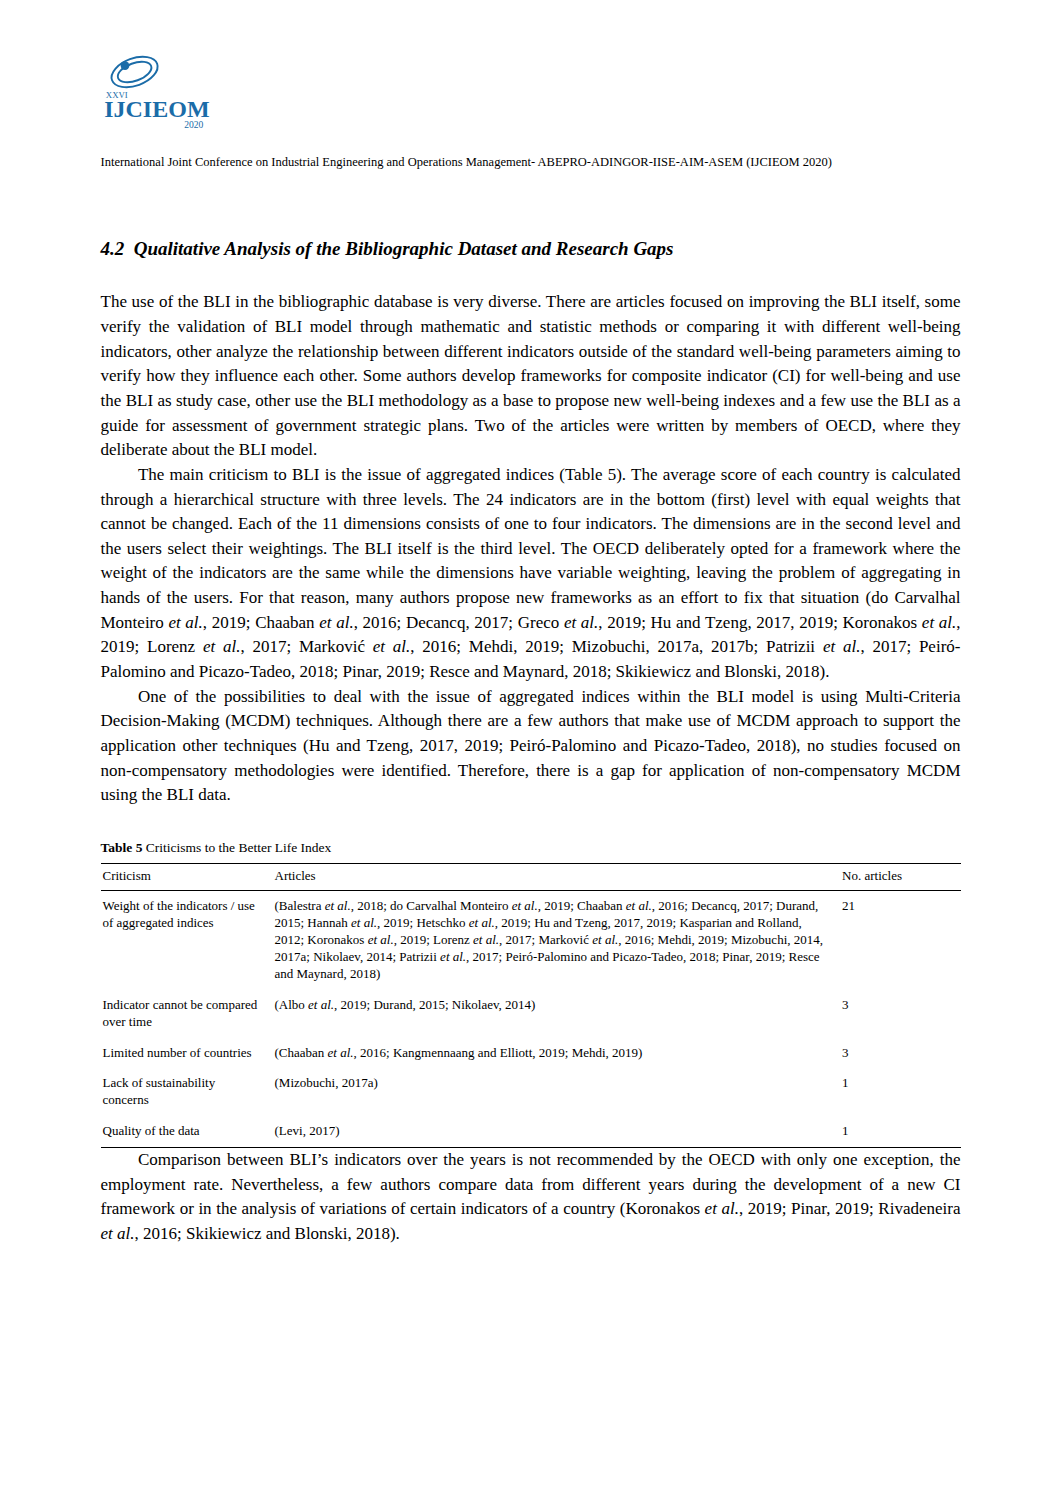XXVI IJCIEOM 2020
International Joint Conference on Industrial Engineering and Operations Management- ABEPRO-ADINGOR-IISE-AIM-ASEM (IJCIEOM 2020)
4.2 Qualitative Analysis of the Bibliographic Dataset and Research Gaps
The use of the BLI in the bibliographic database is very diverse. There are articles focused on improving the BLI itself, some verify the validation of BLI model through mathematic and statistic methods or comparing it with different well-being indicators, other analyze the relationship between different indicators outside of the standard well-being parameters aiming to verify how they influence each other. Some authors develop frameworks for composite indicator (CI) for well-being and use the BLI as study case, other use the BLI methodology as a base to propose new well-being indexes and a few use the BLI as a guide for assessment of government strategic plans. Two of the articles were written by members of OECD, where they deliberate about the BLI model.
The main criticism to BLI is the issue of aggregated indices (Table 5). The average score of each country is calculated through a hierarchical structure with three levels. The 24 indicators are in the bottom (first) level with equal weights that cannot be changed. Each of the 11 dimensions consists of one to four indicators. The dimensions are in the second level and the users select their weightings. The BLI itself is the third level. The OECD deliberately opted for a framework where the weight of the indicators are the same while the dimensions have variable weighting, leaving the problem of aggregating in hands of the users. For that reason, many authors propose new frameworks as an effort to fix that situation (do Carvalhal Monteiro et al., 2019; Chaaban et al., 2016; Decancq, 2017; Greco et al., 2019; Hu and Tzeng, 2017, 2019; Koronakos et al., 2019; Lorenz et al., 2017; Marković et al., 2016; Mehdi, 2019; Mizobuchi, 2017a, 2017b; Patrizii et al., 2017; Peiró-Palomino and Picazo-Tadeo, 2018; Pinar, 2019; Resce and Maynard, 2018; Skikiewicz and Blonski, 2018).
One of the possibilities to deal with the issue of aggregated indices within the BLI model is using Multi-Criteria Decision-Making (MCDM) techniques. Although there are a few authors that make use of MCDM approach to support the application other techniques (Hu and Tzeng, 2017, 2019; Peiró-Palomino and Picazo-Tadeo, 2018), no studies focused on non-compensatory methodologies were identified. Therefore, there is a gap for application of non-compensatory MCDM using the BLI data.
Table 5 Criticisms to the Better Life Index
| Criticism | Articles | No. articles |
| --- | --- | --- |
| Weight of the indicators / use of aggregated indices | (Balestra et al. , 2018; do Carvalhal Monteiro et al. , 2019; Chaaban et al. , 2016; Decancq, 2017; Durand, 2015; Hannah et al. , 2019; Hetschko et al. , 2019; Hu and Tzeng, 2017, 2019; Kasparian and Rolland, 2012; Koronakos et al. , 2019; Lorenz et al. , 2017; Marković et al. , 2016; Mehdi, 2019; Mizobuchi, 2014, 2017a; Nikolaev, 2014; Patrizii et al. , 2017; Peiró-Palomino and Picazo-Tadeo, 2018; Pinar, 2019; Resce and Maynard, 2018) | 21 |
| Indicator cannot be compared over time | (Albo et al. , 2019; Durand, 2015; Nikolaev, 2014) | 3 |
| Limited number of countries | (Chaaban et al. , 2016; Kangmennaang and Elliott, 2019; Mehdi, 2019) | 3 |
| Lack of sustainability concerns | (Mizobuchi, 2017a) | 1 |
| Quality of the data | (Levi, 2017) | 1 |
Comparison between BLI’s indicators over the years is not recommended by the OECD with only one exception, the employment rate. Nevertheless, a few authors compare data from different years during the development of a new CI framework or in the analysis of variations of certain indicators of a country (Koronakos et al., 2019; Pinar, 2019; Rivadeneira et al., 2016; Skikiewicz and Blonski, 2018).